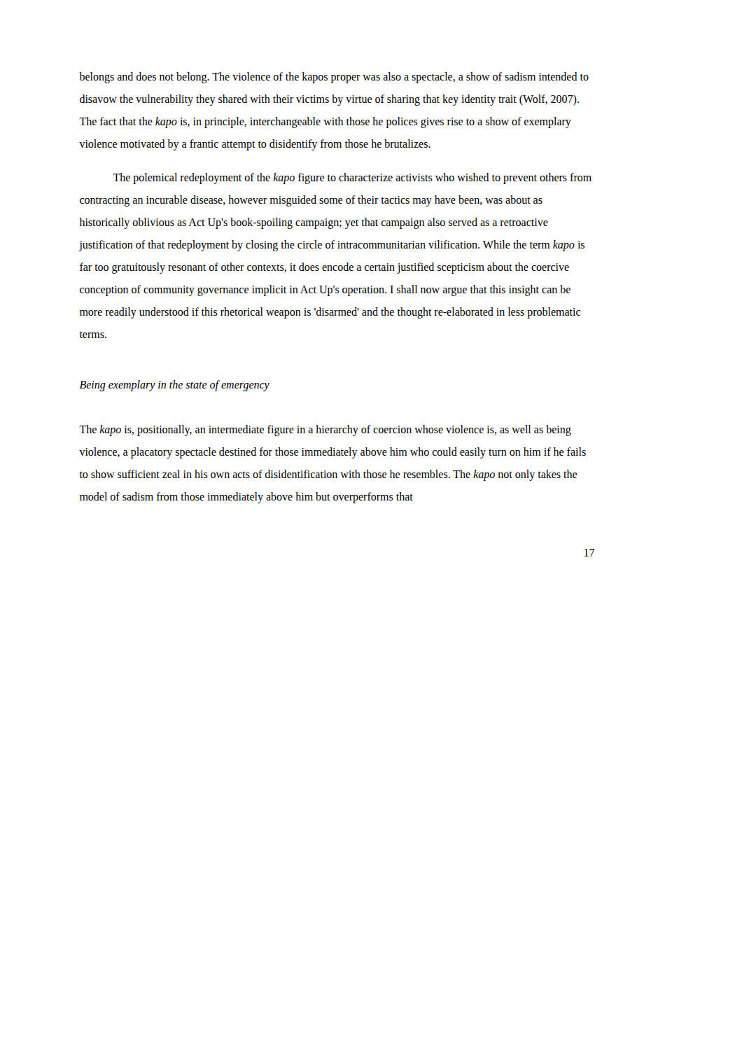belongs and does not belong. The violence of the kapos proper was also a spectacle, a show of sadism intended to disavow the vulnerability they shared with their victims by virtue of sharing that key identity trait (Wolf, 2007). The fact that the kapo is, in principle, interchangeable with those he polices gives rise to a show of exemplary violence motivated by a frantic attempt to disidentify from those he brutalizes.
The polemical redeployment of the kapo figure to characterize activists who wished to prevent others from contracting an incurable disease, however misguided some of their tactics may have been, was about as historically oblivious as Act Up's book-spoiling campaign; yet that campaign also served as a retroactive justification of that redeployment by closing the circle of intracommunitarian vilification. While the term kapo is far too gratuitously resonant of other contexts, it does encode a certain justified scepticism about the coercive conception of community governance implicit in Act Up's operation. I shall now argue that this insight can be more readily understood if this rhetorical weapon is 'disarmed' and the thought re-elaborated in less problematic terms.
Being exemplary in the state of emergency
The kapo is, positionally, an intermediate figure in a hierarchy of coercion whose violence is, as well as being violence, a placatory spectacle destined for those immediately above him who could easily turn on him if he fails to show sufficient zeal in his own acts of disidentification with those he resembles. The kapo not only takes the model of sadism from those immediately above him but overperforms that
17